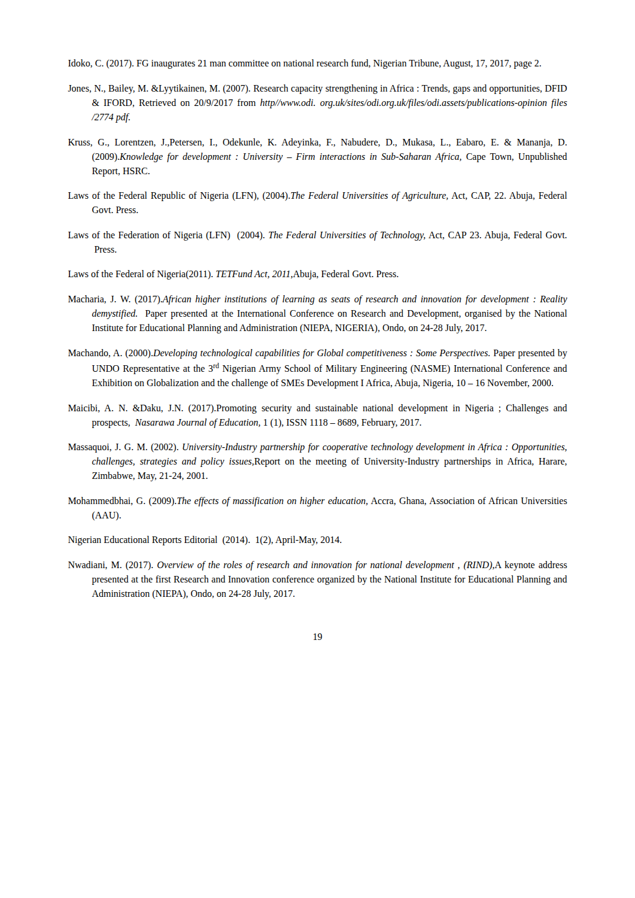Idoko, C. (2017). FG inaugurates 21 man committee on national research fund, Nigerian Tribune, August, 17, 2017, page 2.
Jones, N., Bailey, M. &Lyytikainen, M. (2007). Research capacity strengthening in Africa : Trends, gaps and opportunities, DFID & IFORD, Retrieved on 20/9/2017 from http//www.odi. org.uk/sites/odi.org.uk/files/odi.assets/publications-opinion files /2774 pdf.
Kruss, G., Lorentzen, J.,Petersen, I., Odekunle, K. Adeyinka, F., Nabudere, D., Mukasa, L., Eabaro, E. & Mananja, D. (2009).Knowledge for development : University – Firm interactions in Sub-Saharan Africa, Cape Town, Unpublished Report, HSRC.
Laws of the Federal Republic of Nigeria (LFN), (2004).The Federal Universities of Agriculture, Act, CAP, 22. Abuja, Federal Govt. Press.
Laws of the Federation of Nigeria (LFN) (2004). The Federal Universities of Technology, Act, CAP 23. Abuja, Federal Govt. Press.
Laws of the Federal of Nigeria(2011). TETFund Act, 2011, Abuja, Federal Govt. Press.
Macharia, J. W. (2017).African higher institutions of learning as seats of research and innovation for development : Reality demystified. Paper presented at the International Conference on Research and Development, organised by the National Institute for Educational Planning and Administration (NIEPA, NIGERIA), Ondo, on 24-28 July, 2017.
Machando, A. (2000).Developing technological capabilities for Global competitiveness : Some Perspectives. Paper presented by UNDO Representative at the 3rd Nigerian Army School of Military Engineering (NASME) International Conference and Exhibition on Globalization and the challenge of SMEs Development I Africa, Abuja, Nigeria, 10 – 16 November, 2000.
Maicibi, A. N. &Daku, J.N. (2017).Promoting security and sustainable national development in Nigeria ; Challenges and prospects, Nasarawa Journal of Education, 1 (1), ISSN 1118 – 8689, February, 2017.
Massaquoi, J. G. M. (2002). University-Industry partnership for cooperative technology development in Africa : Opportunities, challenges, strategies and policy issues, Report on the meeting of University-Industry partnerships in Africa, Harare, Zimbabwe, May, 21-24, 2001.
Mohammedbhai, G. (2009).The effects of massification on higher education, Accra, Ghana, Association of African Universities (AAU).
Nigerian Educational Reports Editorial (2014). 1(2), April-May, 2014.
Nwadiani, M. (2017). Overview of the roles of research and innovation for national development , (RIND), A keynote address presented at the first Research and Innovation conference organized by the National Institute for Educational Planning and Administration (NIEPA), Ondo, on 24-28 July, 2017.
19